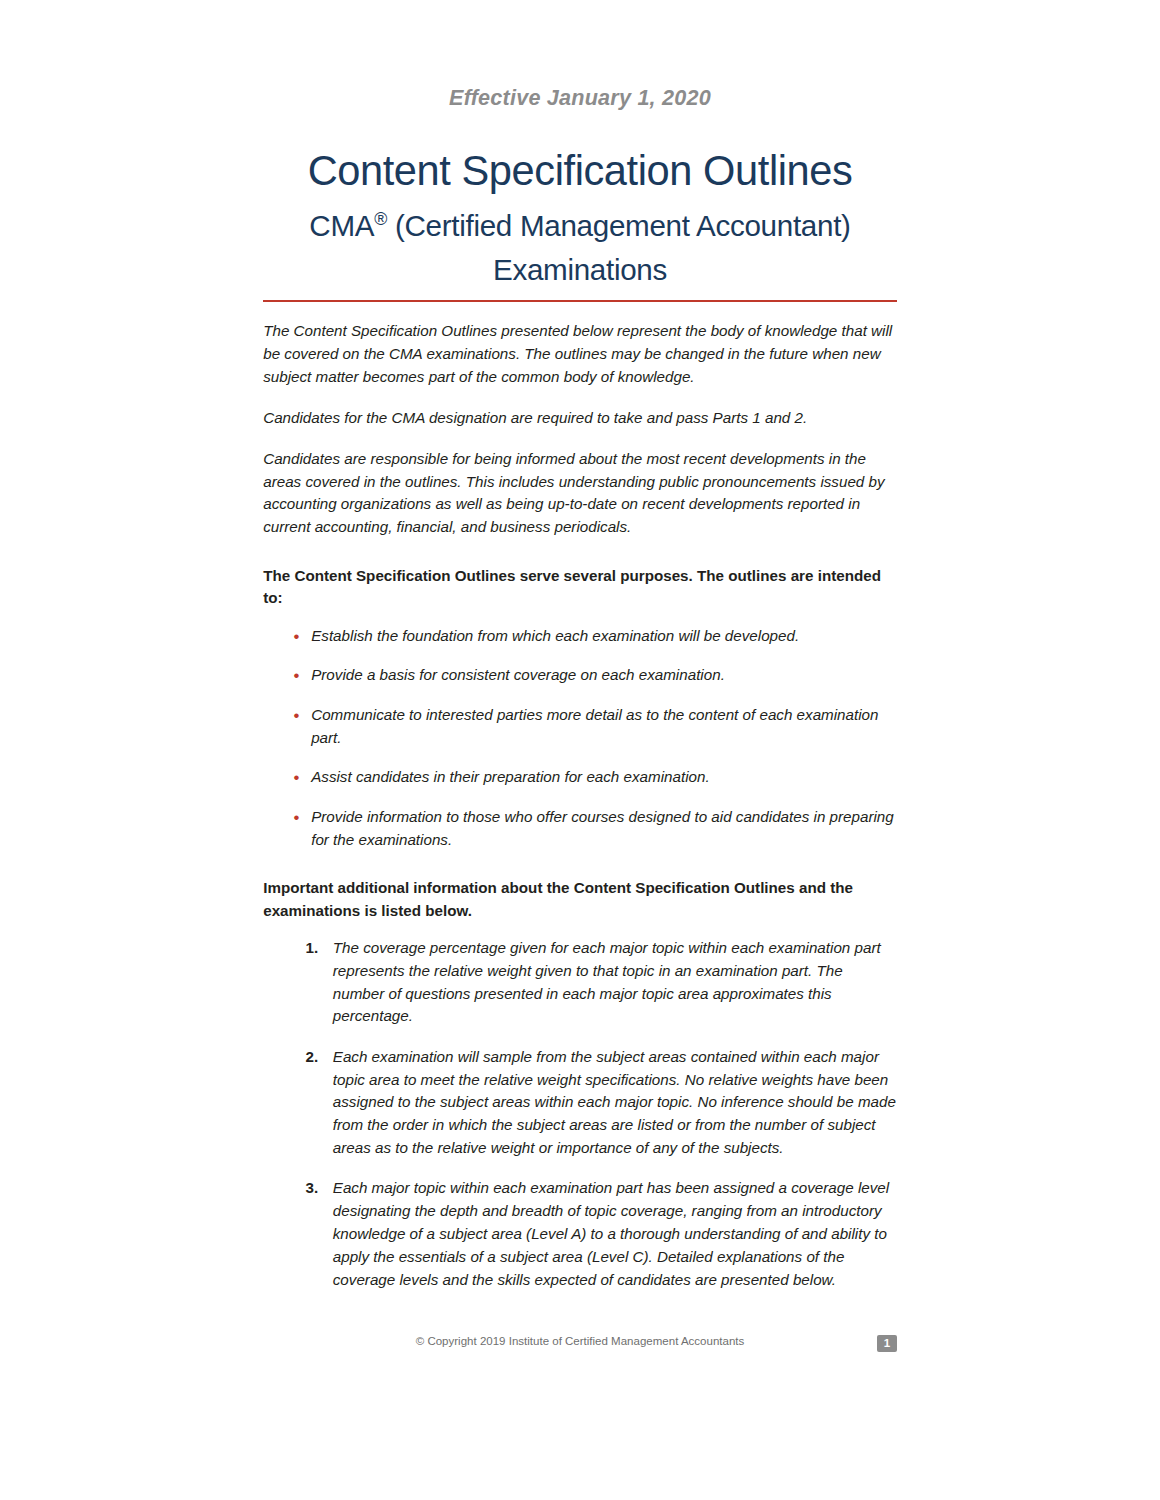Effective January 1, 2020
Content Specification Outlines
CMA® (Certified Management Accountant) Examinations
The Content Specification Outlines presented below represent the body of knowledge that will be covered on the CMA examinations. The outlines may be changed in the future when new subject matter becomes part of the common body of knowledge.
Candidates for the CMA designation are required to take and pass Parts 1 and 2.
Candidates are responsible for being informed about the most recent developments in the areas covered in the outlines. This includes understanding public pronouncements issued by accounting organizations as well as being up-to-date on recent developments reported in current accounting, financial, and business periodicals.
The Content Specification Outlines serve several purposes. The outlines are intended to:
Establish the foundation from which each examination will be developed.
Provide a basis for consistent coverage on each examination.
Communicate to interested parties more detail as to the content of each examination part.
Assist candidates in their preparation for each examination.
Provide information to those who offer courses designed to aid candidates in preparing for the examinations.
Important additional information about the Content Specification Outlines and the examinations is listed below.
The coverage percentage given for each major topic within each examination part represents the relative weight given to that topic in an examination part. The number of questions presented in each major topic area approximates this percentage.
Each examination will sample from the subject areas contained within each major topic area to meet the relative weight specifications. No relative weights have been assigned to the subject areas within each major topic. No inference should be made from the order in which the subject areas are listed or from the number of subject areas as to the relative weight or importance of any of the subjects.
Each major topic within each examination part has been assigned a coverage level designating the depth and breadth of topic coverage, ranging from an introductory knowledge of a subject area (Level A) to a thorough understanding of and ability to apply the essentials of a subject area (Level C). Detailed explanations of the coverage levels and the skills expected of candidates are presented below.
© Copyright 2019 Institute of Certified Management Accountants
1